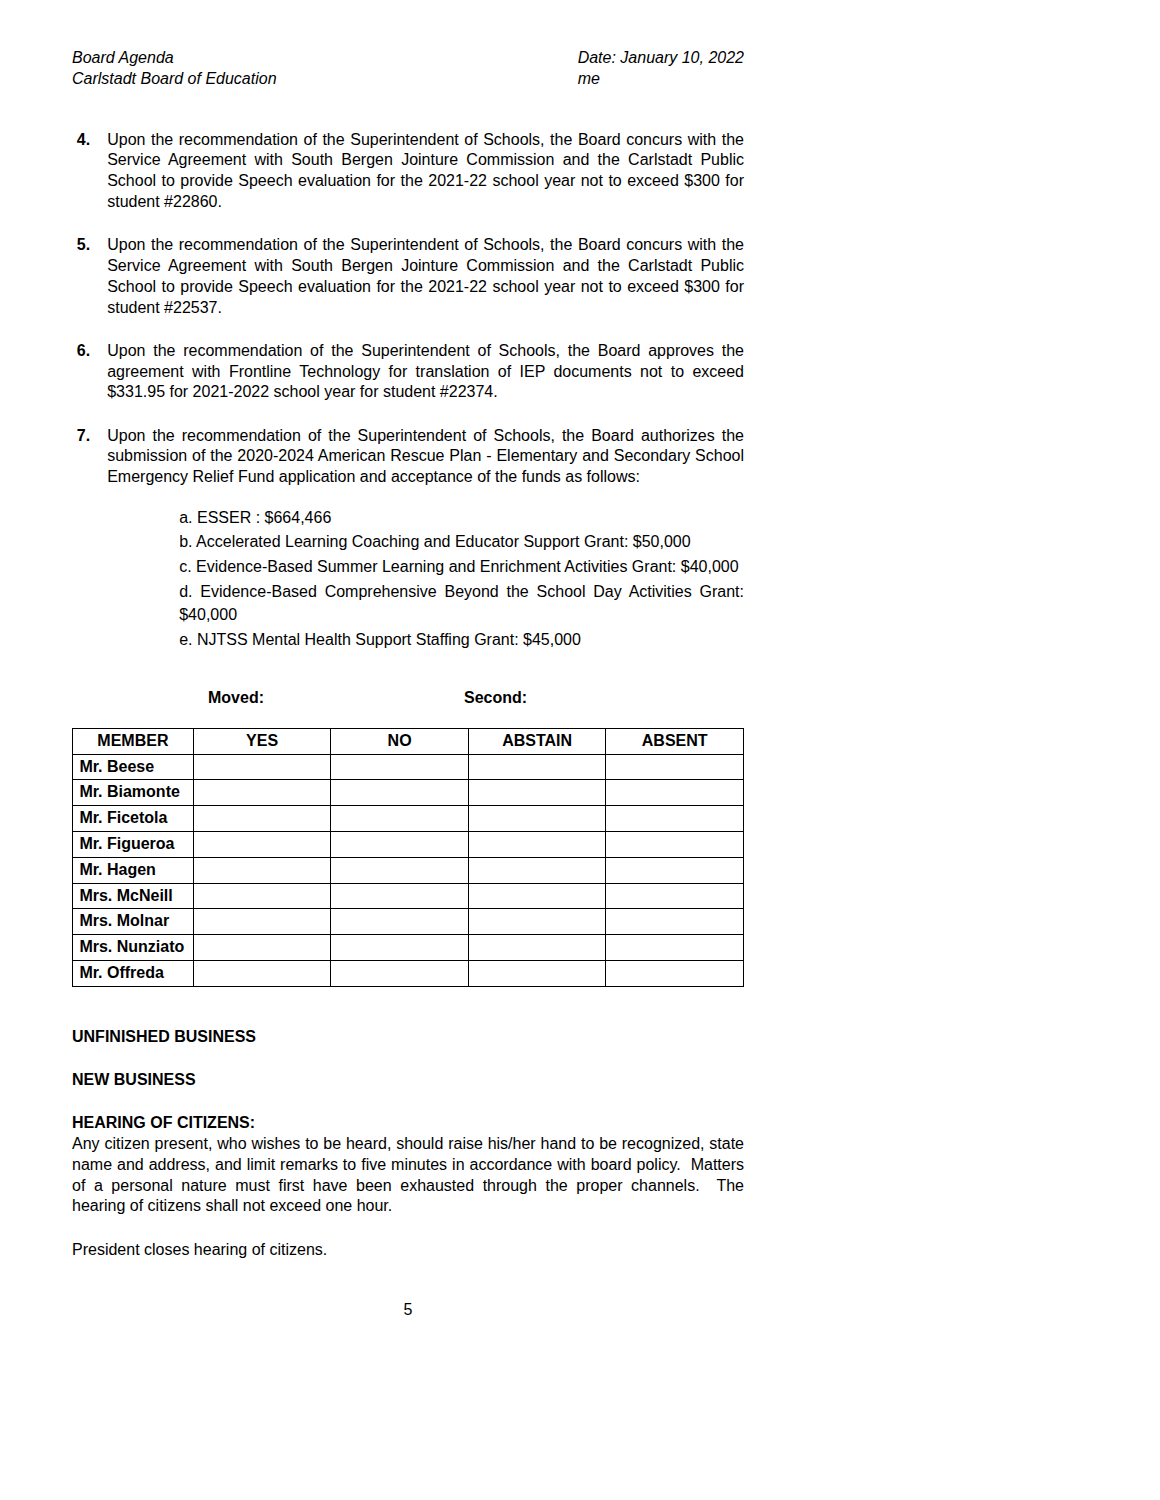Board Agenda
Carlstadt Board of Education
Date: January 10, 2022
me
Upon the recommendation of the Superintendent of Schools, the Board concurs with the Service Agreement with South Bergen Jointure Commission and the Carlstadt Public School to provide Speech evaluation for the 2021-22 school year not to exceed $300 for student #22860.
Upon the recommendation of the Superintendent of Schools, the Board concurs with the Service Agreement with South Bergen Jointure Commission and the Carlstadt Public School to provide Speech evaluation for the 2021-22 school year not to exceed $300 for student #22537.
Upon the recommendation of the Superintendent of Schools, the Board approves the agreement with Frontline Technology for translation of IEP documents not to exceed $331.95 for 2021-2022 school year for student #22374.
Upon the recommendation of the Superintendent of Schools, the Board authorizes the submission of the 2020-2024 American Rescue Plan - Elementary and Secondary School Emergency Relief Fund application and acceptance of the funds as follows:
a. ESSER : $664,466
b. Accelerated Learning Coaching and Educator Support Grant: $50,000
c. Evidence-Based Summer Learning and Enrichment Activities Grant: $40,000
d. Evidence-Based Comprehensive Beyond the School Day Activities Grant: $40,000
e. NJTSS Mental Health Support Staffing Grant: $45,000
Moved: Second:
| MEMBER | YES | NO | ABSTAIN | ABSENT |
| --- | --- | --- | --- | --- |
| Mr. Beese | | | | |
| Mr. Biamonte | | | | |
| Mr. Ficetola | | | | |
| Mr. Figueroa | | | | |
| Mr. Hagen | | | | |
| Mrs. McNeill | | | | |
| Mrs. Molnar | | | | |
| Mrs. Nunziato | | | | |
| Mr. Offreda | | | | |
UNFINISHED BUSINESS
NEW BUSINESS
HEARING OF CITIZENS:
Any citizen present, who wishes to be heard, should raise his/her hand to be recognized, state name and address, and limit remarks to five minutes in accordance with board policy. Matters of a personal nature must first have been exhausted through the proper channels. The hearing of citizens shall not exceed one hour.
President closes hearing of citizens.
5